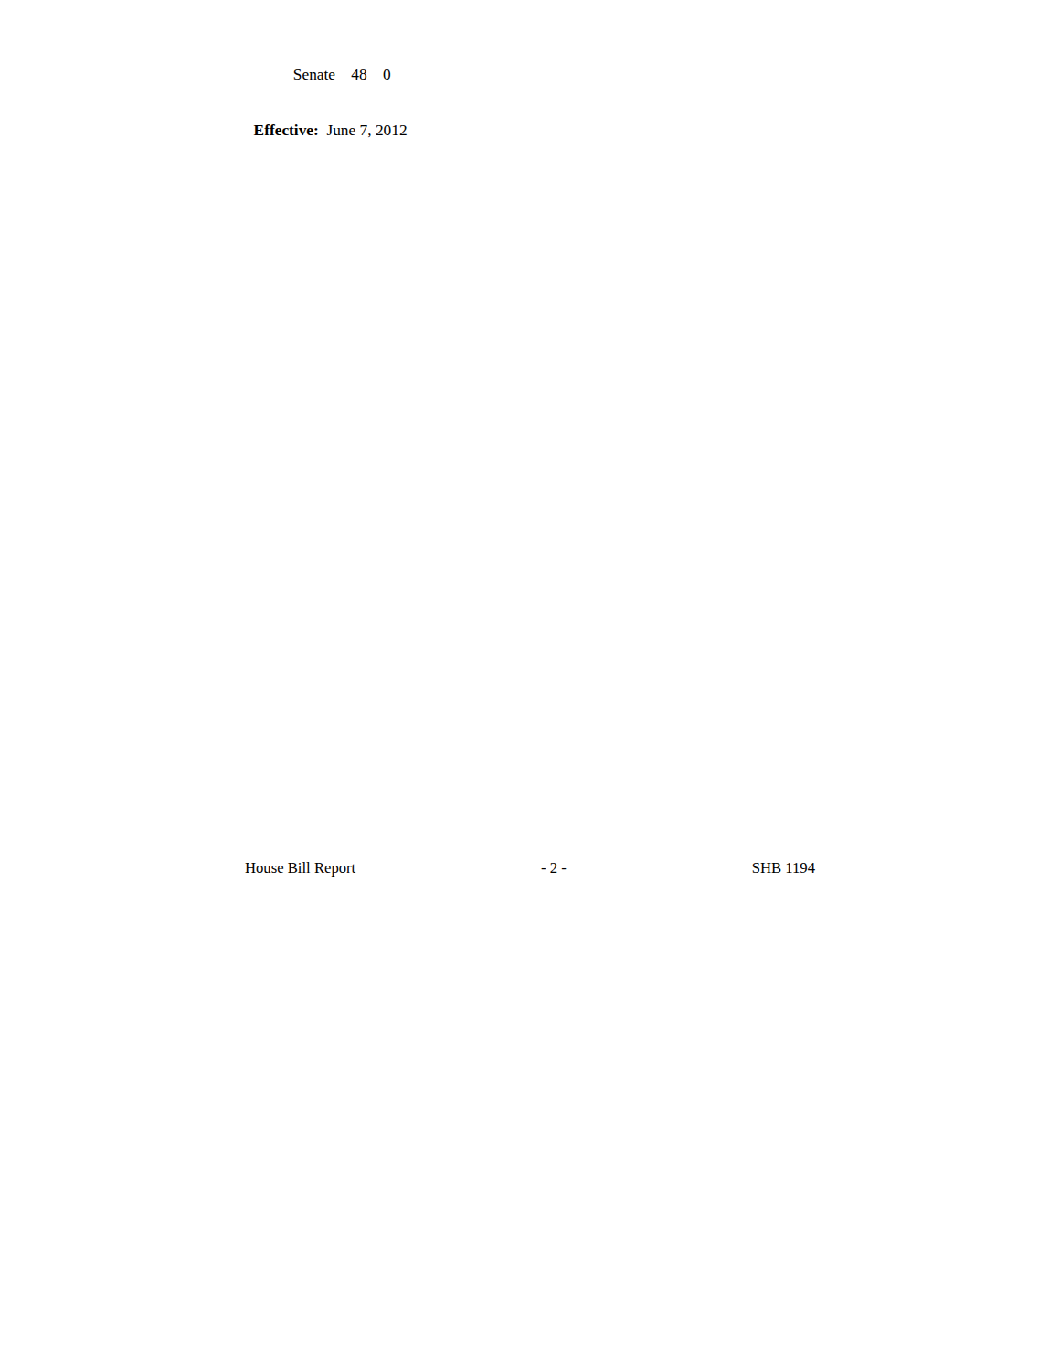Senate 48 0
Effective: June 7, 2012
House Bill Report
- 2 -
SHB 1194